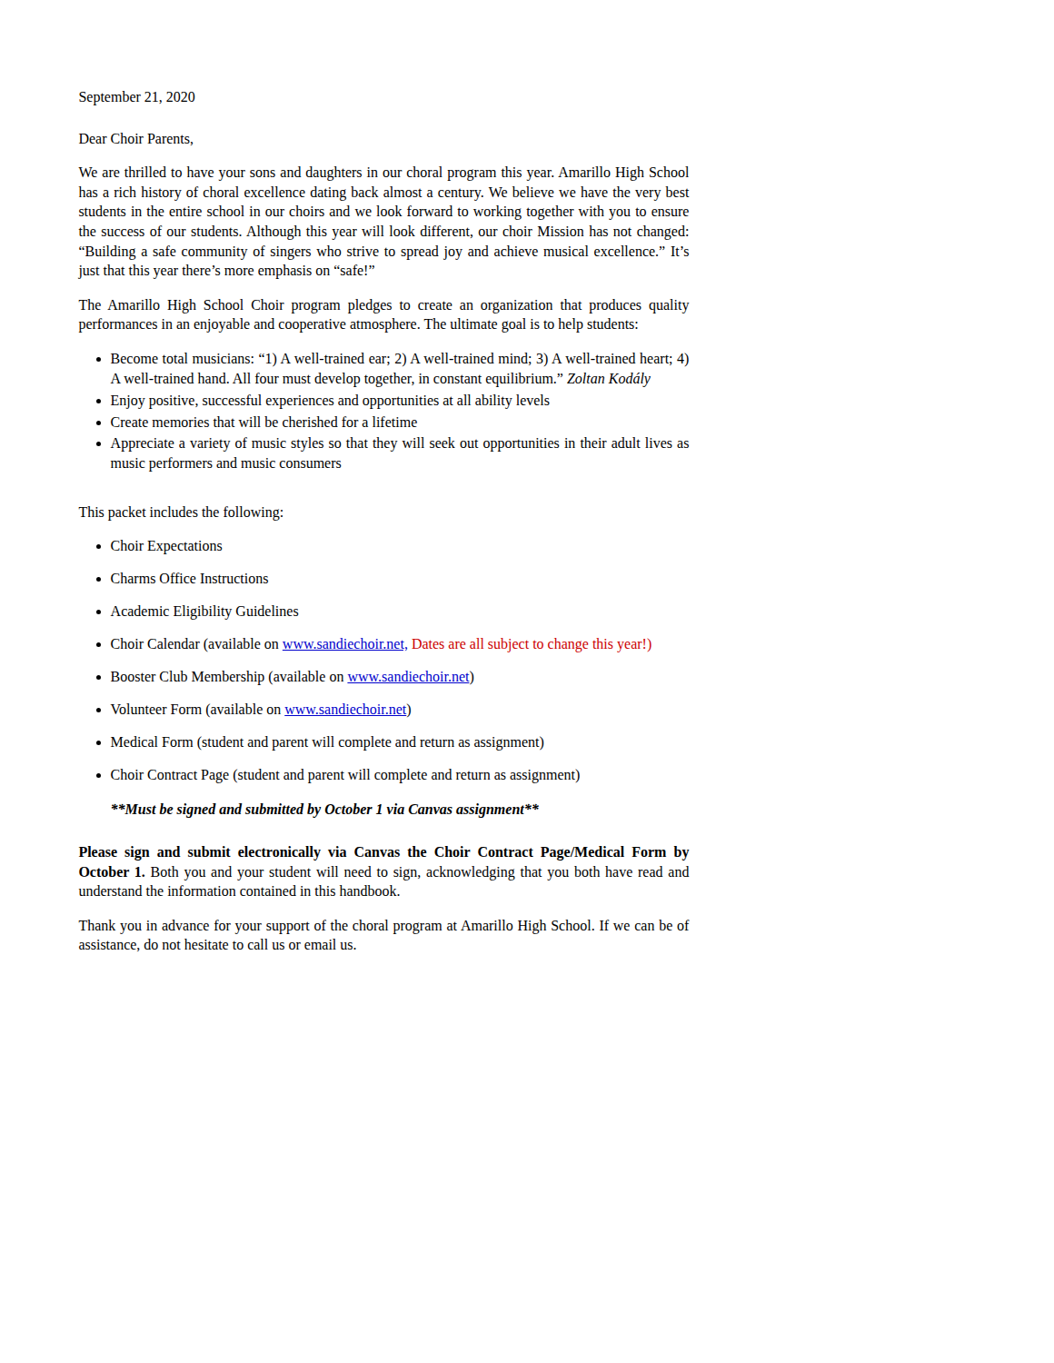September 21, 2020
Dear Choir Parents,
We are thrilled to have your sons and daughters in our choral program this year. Amarillo High School has a rich history of choral excellence dating back almost a century. We believe we have the very best students in the entire school in our choirs and we look forward to working together with you to ensure the success of our students. Although this year will look different, our choir Mission has not changed: “Building a safe community of singers who strive to spread joy and achieve musical excellence.” It’s just that this year there’s more emphasis on “safe!”
The Amarillo High School Choir program pledges to create an organization that produces quality performances in an enjoyable and cooperative atmosphere. The ultimate goal is to help students:
Become total musicians: “1) A well-trained ear; 2) A well-trained mind; 3) A well-trained heart; 4) A well-trained hand. All four must develop together, in constant equilibrium.” Zoltan Kodály
Enjoy positive, successful experiences and opportunities at all ability levels
Create memories that will be cherished for a lifetime
Appreciate a variety of music styles so that they will seek out opportunities in their adult lives as music performers and music consumers
This packet includes the following:
Choir Expectations
Charms Office Instructions
Academic Eligibility Guidelines
Choir Calendar (available on www.sandiechoir.net, Dates are all subject to change this year!)
Booster Club Membership (available on www.sandiechoir.net)
Volunteer Form (available on www.sandiechoir.net)
Medical Form (student and parent will complete and return as assignment)
Choir Contract Page (student and parent will complete and return as assignment)
**Must be signed and submitted by October 1 via Canvas assignment**
Please sign and submit electronically via Canvas the Choir Contract Page/Medical Form by October 1. Both you and your student will need to sign, acknowledging that you both have read and understand the information contained in this handbook.
Thank you in advance for your support of the choral program at Amarillo High School. If we can be of assistance, do not hesitate to call us or email us.